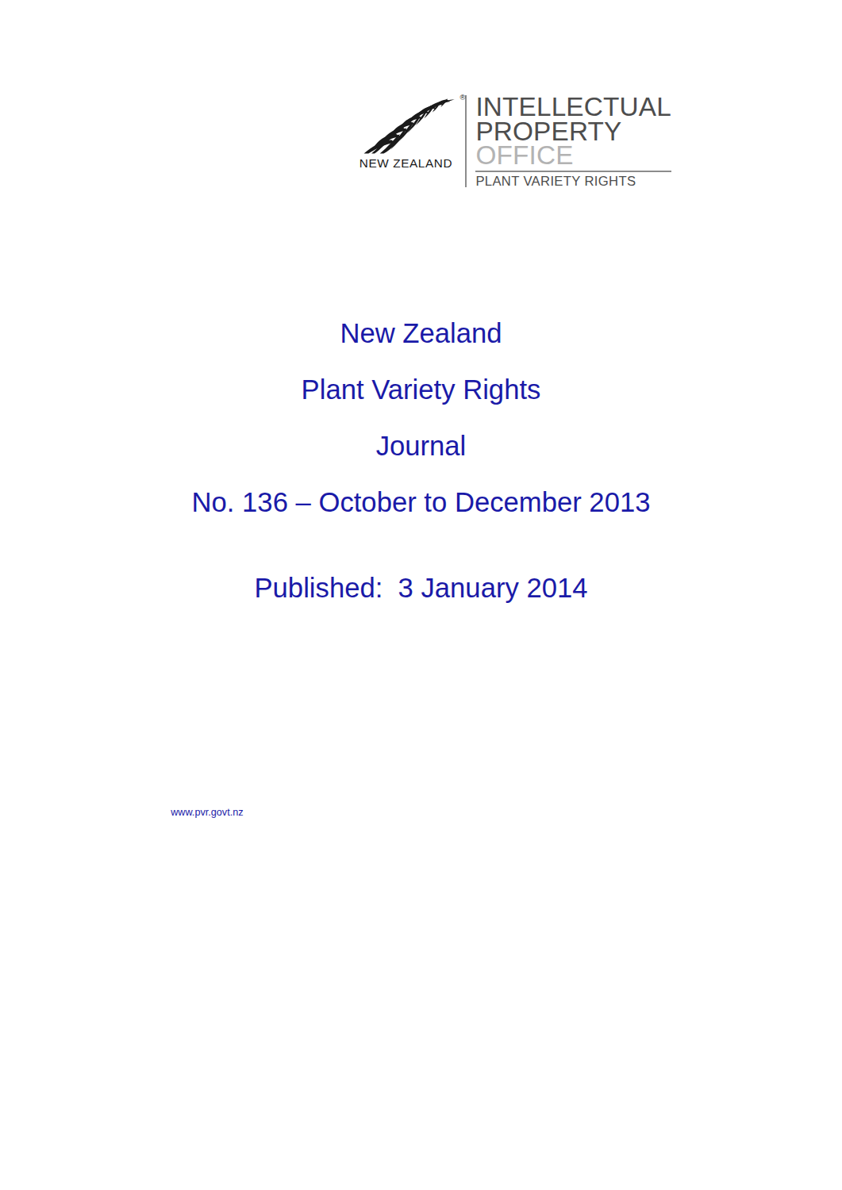®
NEW ZEALAND
INTELLECTUAL
PROPERTY
OFFICE
PLANT VARIETY RIGHTS
New Zealand
Plant Variety Rights
Journal
No. 136 – October to December 2013
Published: 3 January 2014
www.pvr.govt.nz